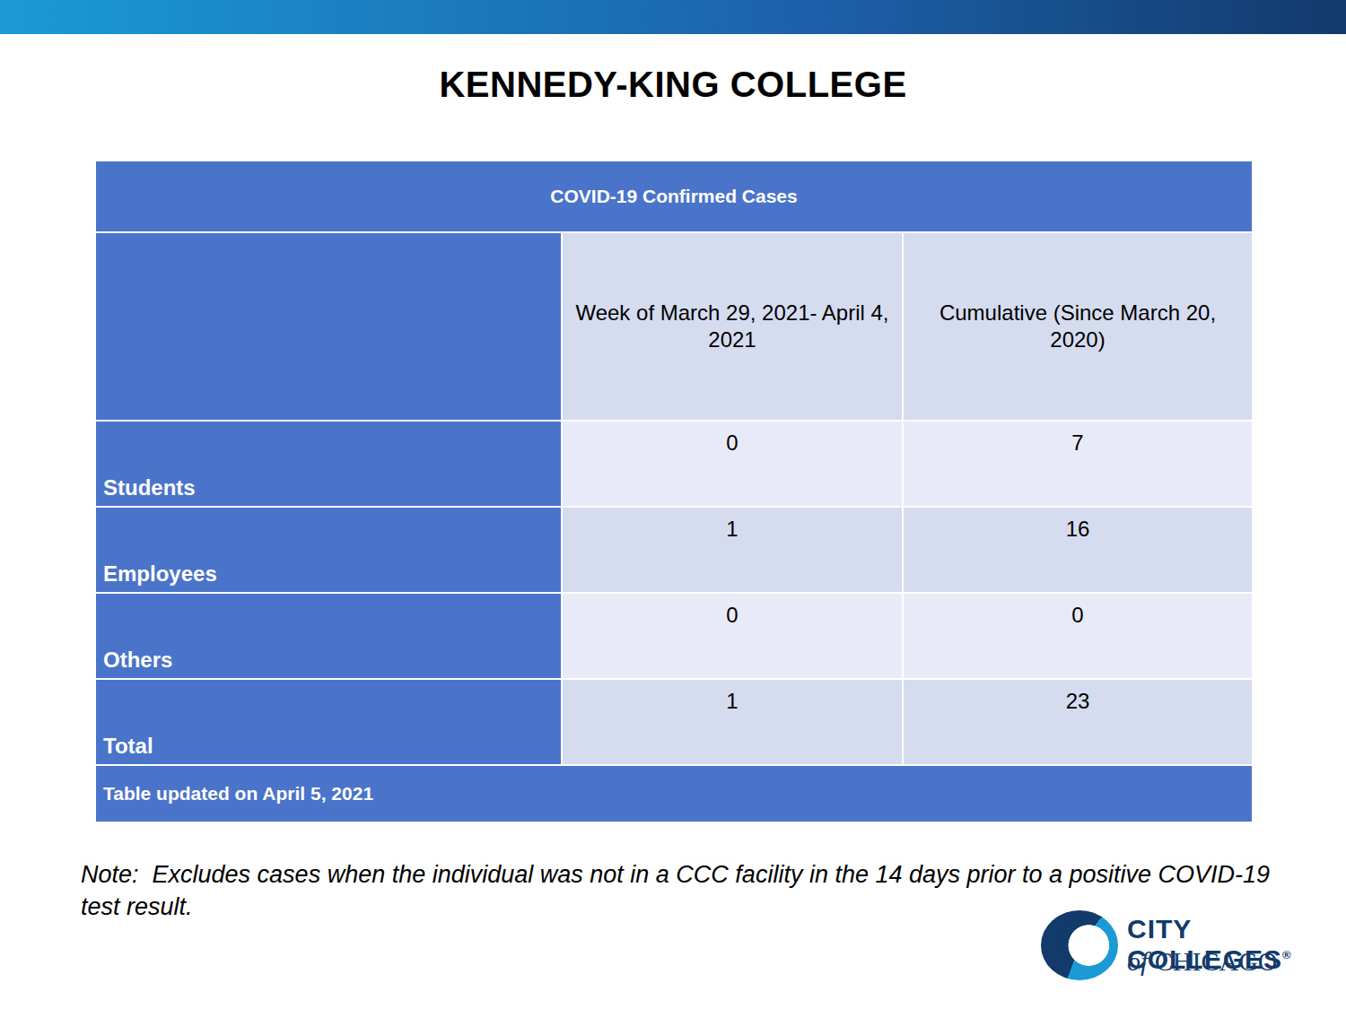KENNEDY-KING COLLEGE
| COVID-19 Confirmed Cases |
| | Week of March 29, 2021- April 4, 2021 | Cumulative (Since March 20, 2020) |
| Students | 0 | 7 |
| Employees | 1 | 16 |
| Others | 0 | 0 |
| Total | 1 | 23 |
| Table updated on April 5, 2021 |
Note: Excludes cases when the individual was not in a CCC facility in the 14 days prior to a positive COVID-19 test result.
CITY COLLEGES®
of CHICAGO